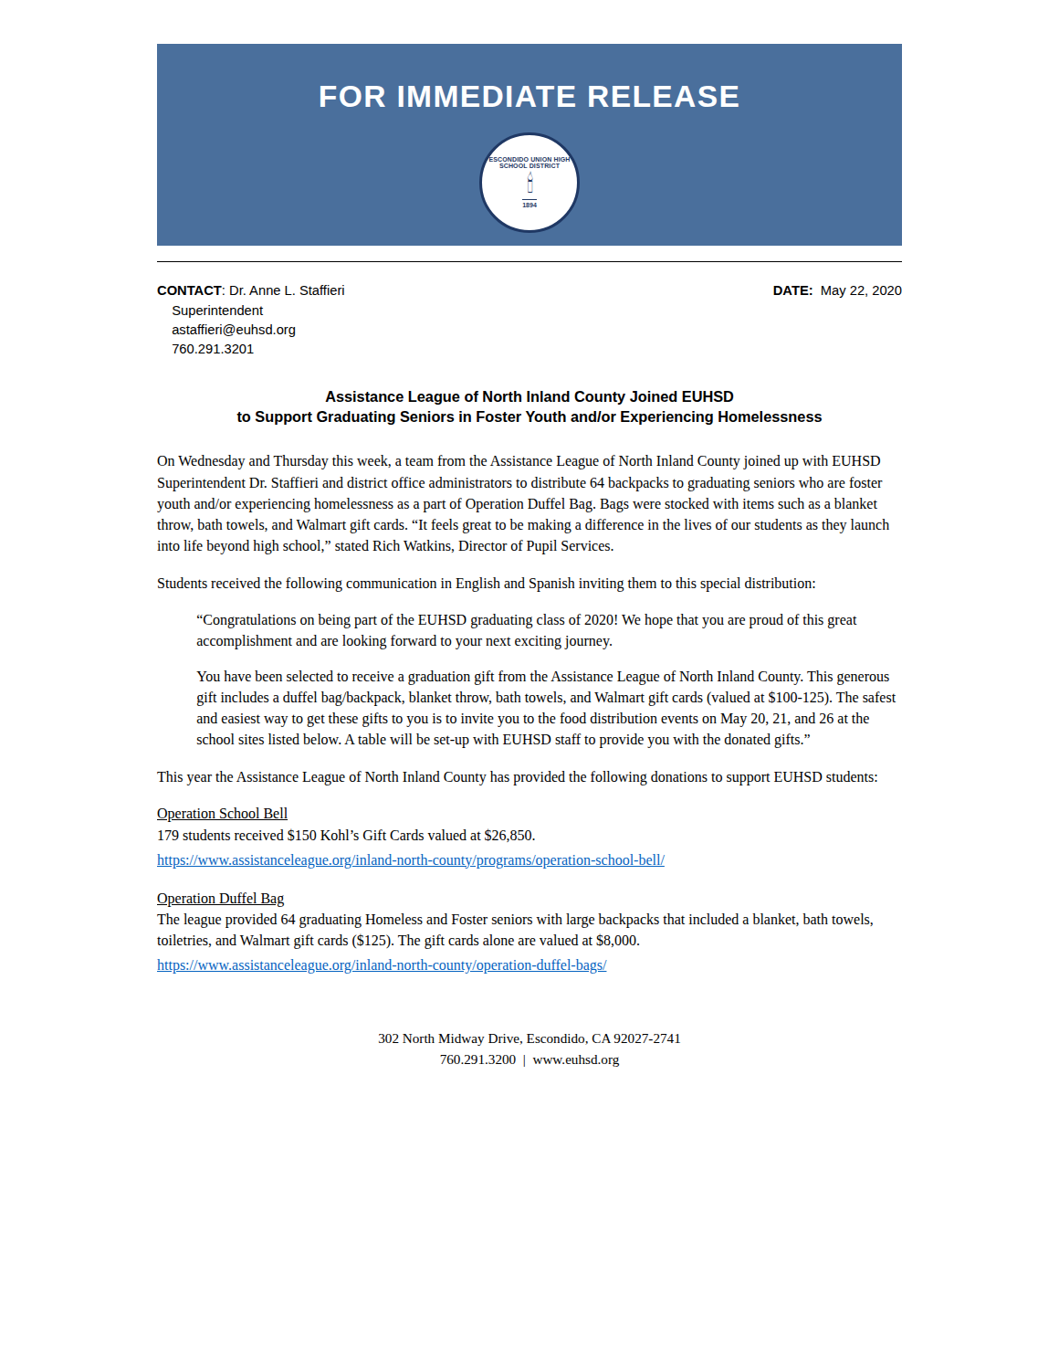FOR IMMEDIATE RELEASE
ESCONDIDO UNION HIGH SCHOOL DISTRICT 🕯 1894
DATE: May 22, 2020
CONTACT: Dr. Anne L. Staffieri
Superintendent astaffieri@euhsd.org 760.291.3201
Assistance League of North Inland County Joined EUHSD
to Support Graduating Seniors in Foster Youth and/or Experiencing Homelessness
On Wednesday and Thursday this week, a team from the Assistance League of North Inland County joined up with EUHSD Superintendent Dr. Staffieri and district office administrators to distribute 64 backpacks to graduating seniors who are foster youth and/or experiencing homelessness as a part of Operation Duffel Bag. Bags were stocked with items such as a blanket throw, bath towels, and Walmart gift cards. “It feels great to be making a difference in the lives of our students as they launch into life beyond high school,” stated Rich Watkins, Director of Pupil Services.
Students received the following communication in English and Spanish inviting them to this special distribution:
“Congratulations on being part of the EUHSD graduating class of 2020! We hope that you are proud of this great accomplishment and are looking forward to your next exciting journey.
You have been selected to receive a graduation gift from the Assistance League of North Inland County. This generous gift includes a duffel bag/backpack, blanket throw, bath towels, and Walmart gift cards (valued at $100-125). The safest and easiest way to get these gifts to you is to invite you to the food distribution events on May 20, 21, and 26 at the school sites listed below. A table will be set-up with EUHSD staff to provide you with the donated gifts.”
This year the Assistance League of North Inland County has provided the following donations to support EUHSD students:
Operation School Bell
179 students received $150 Kohl’s Gift Cards valued at $26,850.
https://www.assistanceleague.org/inland-north-county/programs/operation-school-bell/
Operation Duffel Bag
The league provided 64 graduating Homeless and Foster seniors with large backpacks that included a blanket, bath towels, toiletries, and Walmart gift cards ($125). The gift cards alone are valued at $8,000.
https://www.assistanceleague.org/inland-north-county/operation-duffel-bags/
302 North Midway Drive, Escondido, CA 92027-2741
760.291.3200 | www.euhsd.org